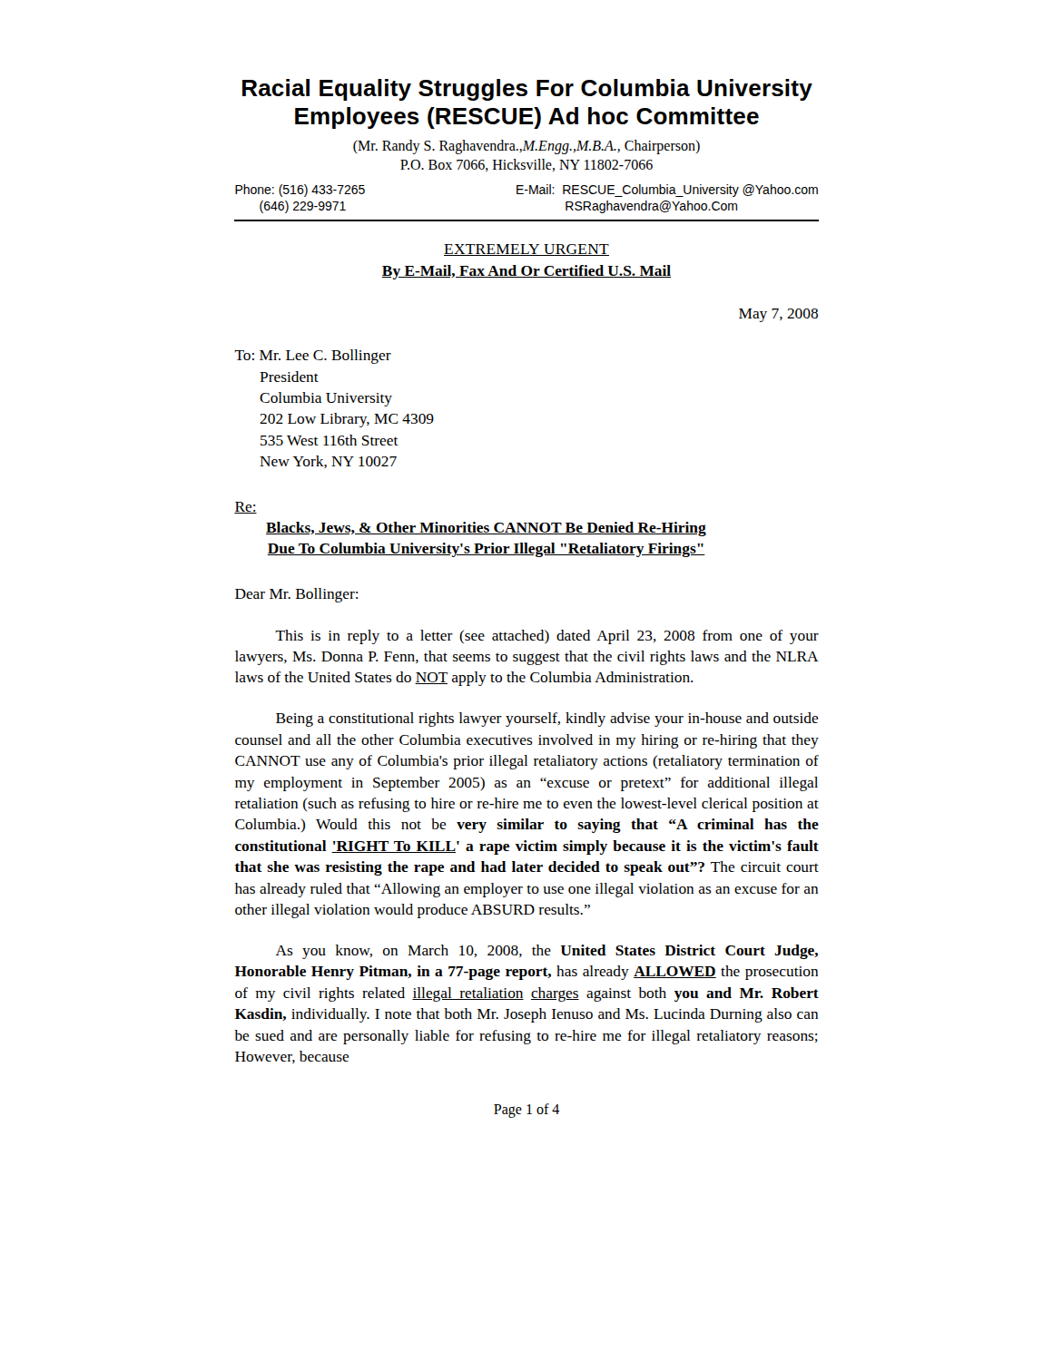Racial Equality Struggles For Columbia University
Employees (RESCUE) Ad hoc Committee
(Mr. Randy S. Raghavendra.,M.Engg.,M.B.A., Chairperson)
P.O. Box 7066, Hicksville, NY 11802-7066
Phone: (516) 433-7265
(646) 229-9971
E-Mail: RESCUE_Columbia_University @Yahoo.com
RSRaghavendra@Yahoo.Com
EXTREMELY URGENT
By E-Mail, Fax And Or Certified U.S. Mail
May 7, 2008
To: Mr. Lee C. Bollinger President Columbia University 202 Low Library, MC 4309 535 West 116th Street New York, NY 10027
Re: Blacks, Jews, & Other Minorities CANNOT Be Denied Re-Hiring
Due To Columbia University's Prior Illegal "Retaliatory Firings"
Dear Mr. Bollinger:
This is in reply to a letter (see attached) dated April 23, 2008 from one of your lawyers, Ms. Donna P. Fenn, that seems to suggest that the civil rights laws and the NLRA laws of the United States do NOT apply to the Columbia Administration.
Being a constitutional rights lawyer yourself, kindly advise your in-house and outside counsel and all the other Columbia executives involved in my hiring or re-hiring that they CANNOT use any of Columbia's prior illegal retaliatory actions (retaliatory termination of my employment in September 2005) as an “excuse or pretext” for additional illegal retaliation (such as refusing to hire or re-hire me to even the lowest-level clerical position at Columbia.) Would this not be very similar to saying that “A criminal has the constitutional 'RIGHT To KILL' a rape victim simply because it is the victim's fault that she was resisting the rape and had later decided to speak out”? The circuit court has already ruled that “Allowing an employer to use one illegal violation as an excuse for an other illegal violation would produce ABSURD results.”
As you know, on March 10, 2008, the United States District Court Judge, Honorable Henry Pitman, in a 77-page report, has already ALLOWED the prosecution of my civil rights related illegal retaliation charges against both you and Mr. Robert Kasdin, individually. I note that both Mr. Joseph Ienuso and Ms. Lucinda Durning also can be sued and are personally liable for refusing to re-hire me for illegal retaliatory reasons; However, because
Page 1 of 4